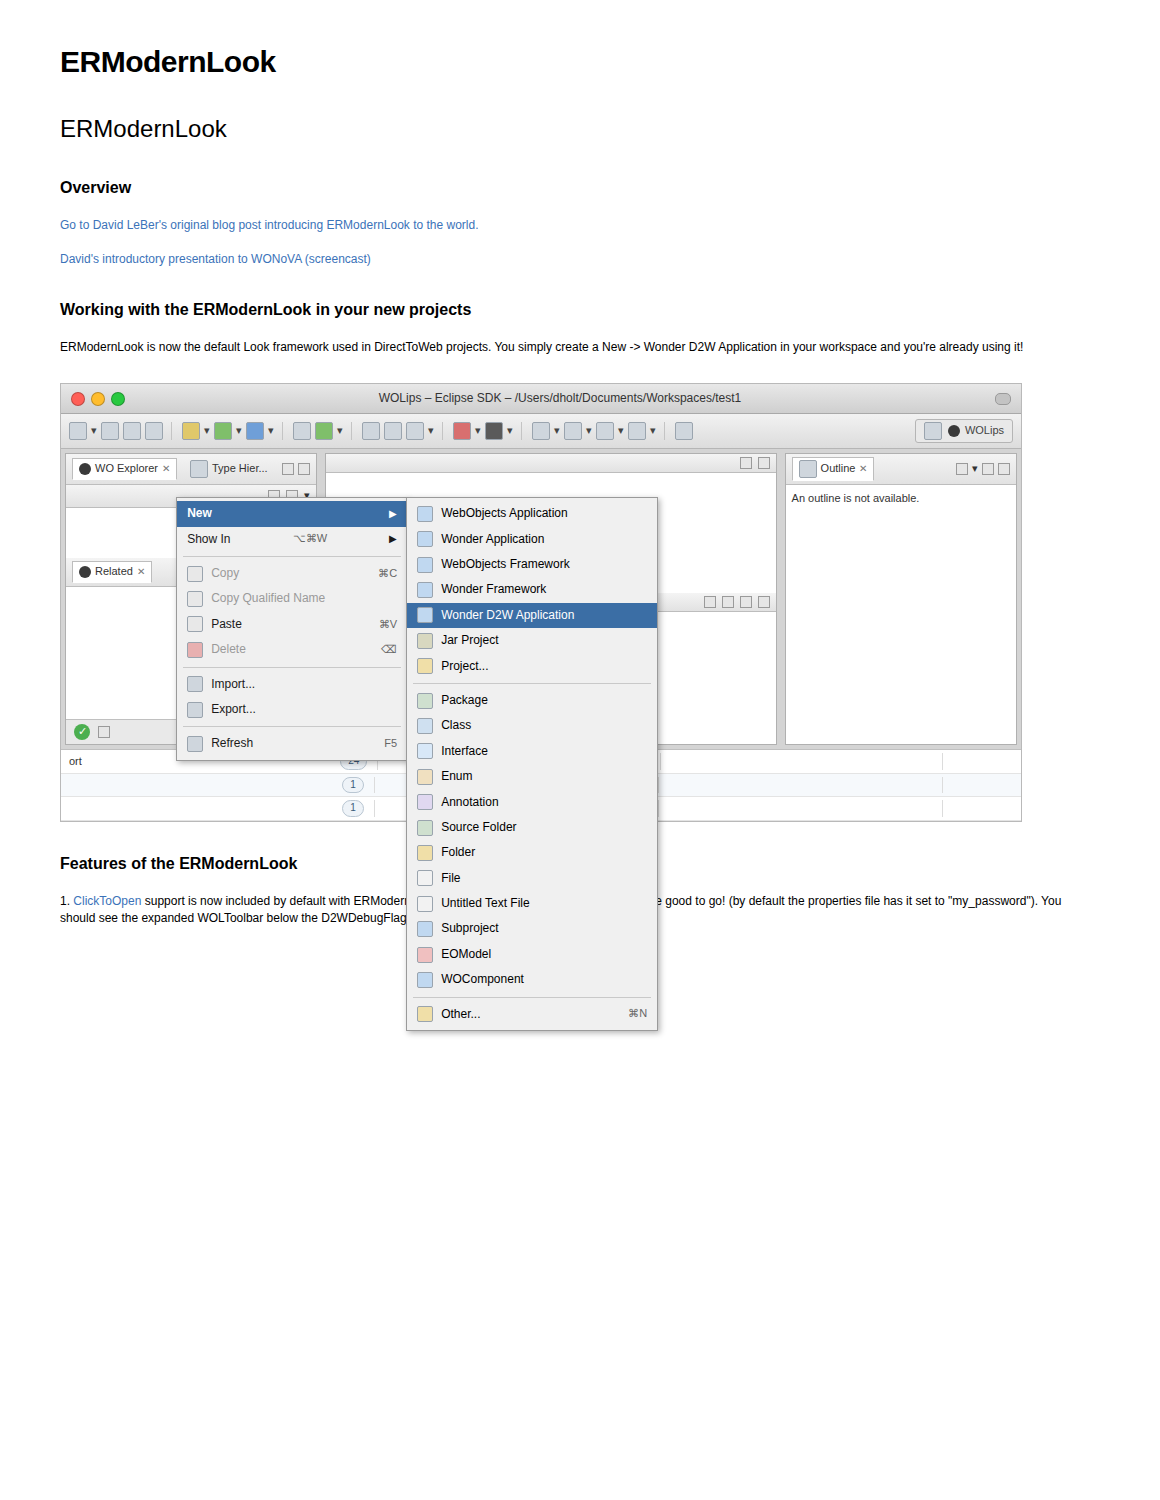ERModernLook
ERModernLook
Overview
Go to David LeBer's original blog post introducing ERModernLook to the world.
David's introductory presentation to WONoVA (screencast)
Working with the ERModernLook in your new projects
ERModernLook is now the default Look framework used in DirectToWeb projects. You simply create a New -> Wonder D2W Application in your workspace and you're already using it!
WOLips – Eclipse SDK – /Users/dholt/Documents/Workspaces/test1
▾
▾ ▾ ▾
▾
▾
▾ ▾
▾ ▾ ▾ ▾
WOLips
WO Explorer ✕ Type Hier...
▾
Related ✕
✓
Outline ✕ ▾
An outline is not available.
New▶
Show In⌥⌘W▶
Copy⌘C
Copy Qualified Name
Paste⌘V
Delete⌫
Import...
Export...
RefreshF5
WebObjects Application
Wonder Application
WebObjects Framework
Wonder Framework
Wonder D2W Application
Jar Project
Project...
Package
Class
Interface
Enum
Annotation
Source Folder
Folder
File
Untitled Text File
Subproject
EOModel
WOComponent
Other...⌘N
ort 24
1
1
Features of the ERModernLook
1. ClickToOpen support is now included by default with ERModernLook. Just set your wolips password and you're good to go! (by default the properties file has it set to "my_password"). You should see the expanded WOLToolbar below the D2WDebugFlags.